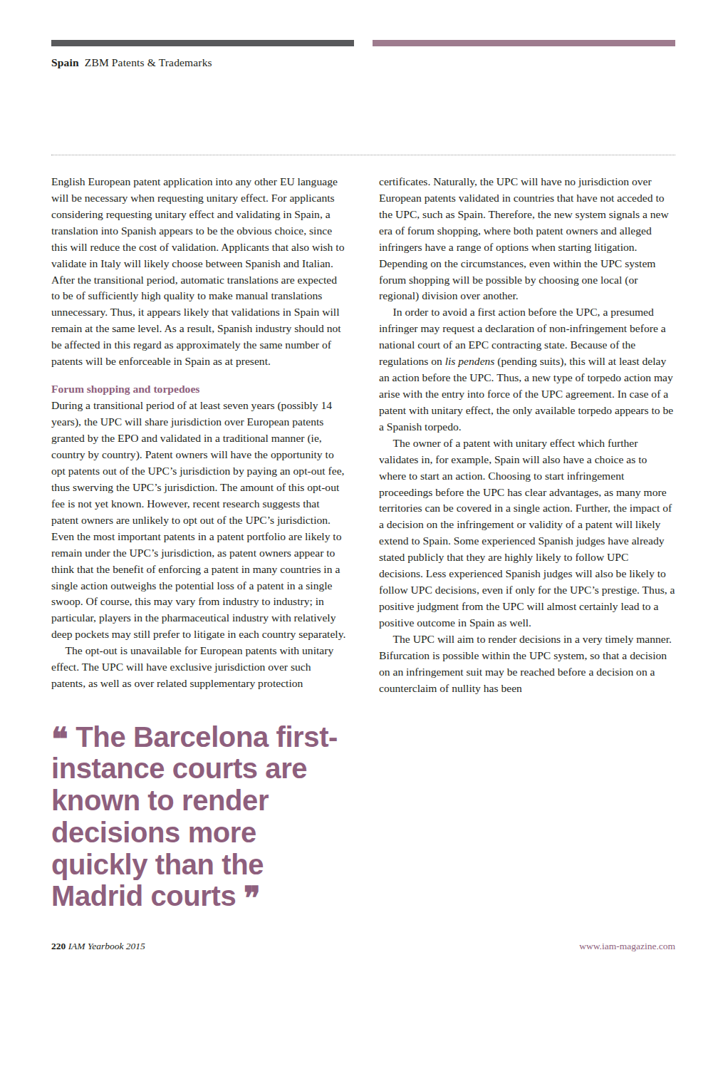Spain ZBM Patents & Trademarks
English European patent application into any other EU language will be necessary when requesting unitary effect. For applicants considering requesting unitary effect and validating in Spain, a translation into Spanish appears to be the obvious choice, since this will reduce the cost of validation. Applicants that also wish to validate in Italy will likely choose between Spanish and Italian. After the transitional period, automatic translations are expected to be of sufficiently high quality to make manual translations unnecessary. Thus, it appears likely that validations in Spain will remain at the same level. As a result, Spanish industry should not be affected in this regard as approximately the same number of patents will be enforceable in Spain as at present.
Forum shopping and torpedoes
During a transitional period of at least seven years (possibly 14 years), the UPC will share jurisdiction over European patents granted by the EPO and validated in a traditional manner (ie, country by country). Patent owners will have the opportunity to opt patents out of the UPC’s jurisdiction by paying an opt-out fee, thus swerving the UPC’s jurisdiction. The amount of this opt-out fee is not yet known. However, recent research suggests that patent owners are unlikely to opt out of the UPC’s jurisdiction. Even the most important patents in a patent portfolio are likely to remain under the UPC’s jurisdiction, as patent owners appear to think that the benefit of enforcing a patent in many countries in a single action outweighs the potential loss of a patent in a single swoop. Of course, this may vary from industry to industry; in particular, players in the pharmaceutical industry with relatively deep pockets may still prefer to litigate in each country separately.
The opt-out is unavailable for European patents with unitary effect. The UPC will have exclusive jurisdiction over such patents, as well as over related supplementary protection certificates. Naturally, the UPC will have no jurisdiction over European patents validated in countries that have not acceded to the UPC, such as Spain. Therefore, the new system signals a new era of forum shopping, where both patent owners and alleged infringers have a range of options when starting litigation. Depending on the circumstances, even within the UPC system forum shopping will be possible by choosing one local (or regional) division over another.
In order to avoid a first action before the UPC, a presumed infringer may request a declaration of non-infringement before a national court of an EPC contracting state. Because of the regulations on lis pendens (pending suits), this will at least delay an action before the UPC. Thus, a new type of torpedo action may arise with the entry into force of the UPC agreement. In case of a patent with unitary effect, the only available torpedo appears to be a Spanish torpedo.
The owner of a patent with unitary effect which further validates in, for example, Spain will also have a choice as to where to start an action. Choosing to start infringement proceedings before the UPC has clear advantages, as many more territories can be covered in a single action. Further, the impact of a decision on the infringement or validity of a patent will likely extend to Spain. Some experienced Spanish judges have already stated publicly that they are highly likely to follow UPC decisions. Less experienced Spanish judges will also be likely to follow UPC decisions, even if only for the UPC’s prestige. Thus, a positive judgment from the UPC will almost certainly lead to a positive outcome in Spain as well.
The UPC will aim to render decisions in a very timely manner. Bifurcation is possible within the UPC system, so that a decision on an infringement suit may be reached before a decision on a counterclaim of nullity has been
❝ The Barcelona first-instance courts are known to render decisions more quickly than the Madrid courts ❞
220 IAM Yearbook 2015
www.iam-magazine.com